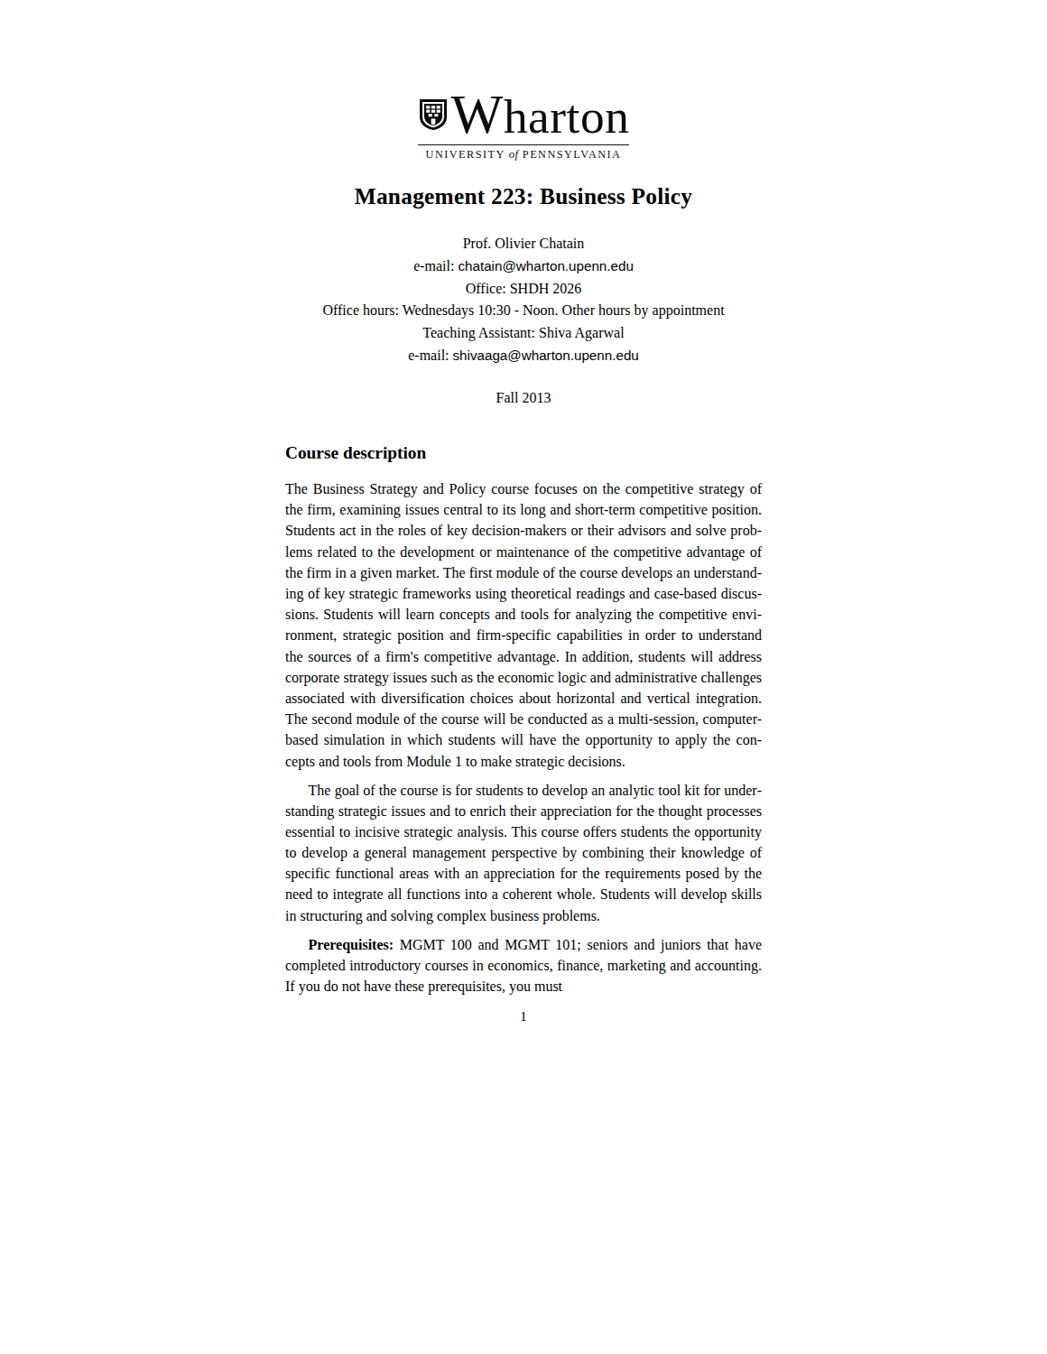Wharton
University of Pennsylvania
Management 223: Business Policy
Prof. Olivier Chatain
e-mail: chatain@wharton.upenn.edu
Office: SHDH 2026
Office hours: Wednesdays 10:30 - Noon. Other hours by appointment
Teaching Assistant: Shiva Agarwal
e-mail: shivaaga@wharton.upenn.edu
Fall 2013
Course description
The Business Strategy and Policy course focuses on the competitive strategy of the firm, examining issues central to its long and short-term competitive position. Students act in the roles of key decision-makers or their advisors and solve problems related to the development or maintenance of the competitive advantage of the firm in a given market. The first module of the course develops an understanding of key strategic frameworks using theoretical readings and case-based discussions. Students will learn concepts and tools for analyzing the competitive environment, strategic position and firm-specific capabilities in order to understand the sources of a firm's competitive advantage. In addition, students will address corporate strategy issues such as the economic logic and administrative challenges associated with diversification choices about horizontal and vertical integration. The second module of the course will be conducted as a multi-session, computer-based simulation in which students will have the opportunity to apply the concepts and tools from Module 1 to make strategic decisions.
The goal of the course is for students to develop an analytic tool kit for understanding strategic issues and to enrich their appreciation for the thought processes essential to incisive strategic analysis. This course offers students the opportunity to develop a general management perspective by combining their knowledge of specific functional areas with an appreciation for the requirements posed by the need to integrate all functions into a coherent whole. Students will develop skills in structuring and solving complex business problems.
Prerequisites: MGMT 100 and MGMT 101; seniors and juniors that have completed introductory courses in economics, finance, marketing and accounting. If you do not have these prerequisites, you must
1